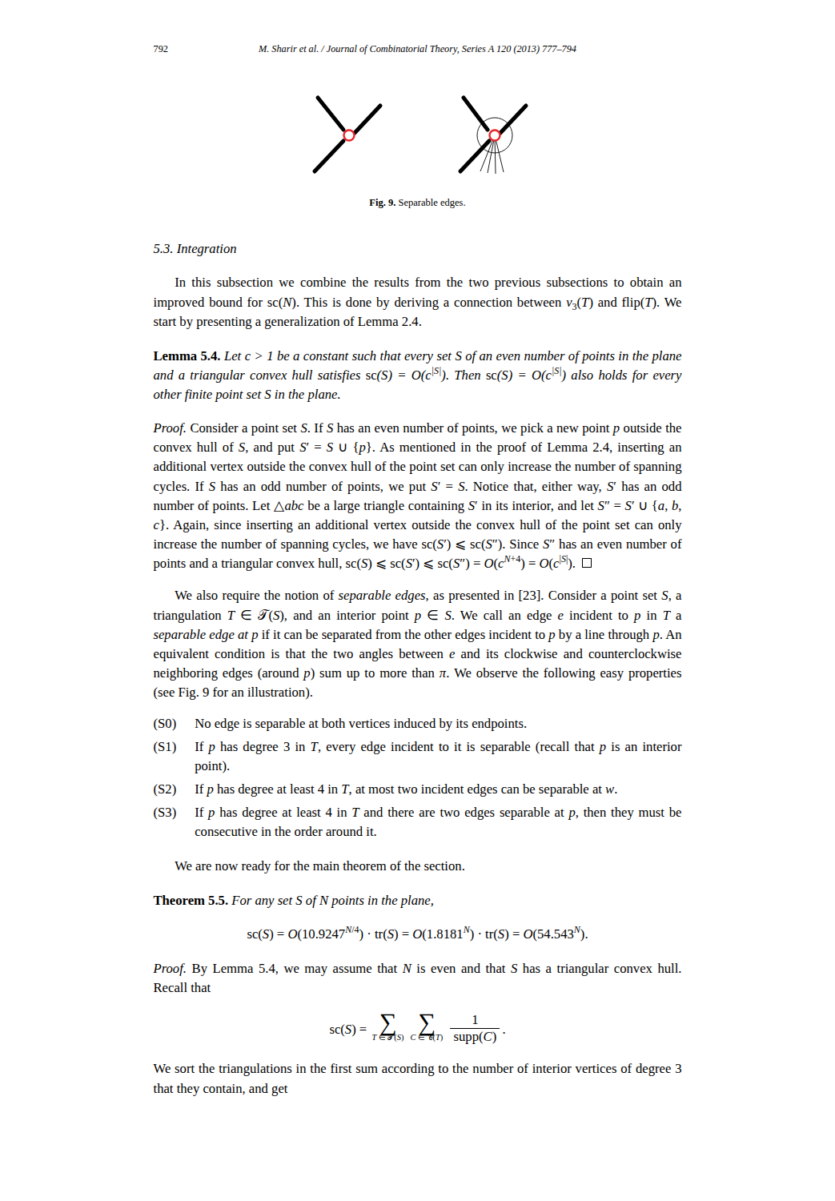792
M. Sharir et al. / Journal of Combinatorial Theory, Series A 120 (2013) 777–794
Fig. 9. Separable edges.
5.3. Integration
In this subsection we combine the results from the two previous subsections to obtain an improved bound for sc(N). This is done by deriving a connection between v3(T) and flip(T). We start by presenting a generalization of Lemma 2.4.
Lemma 5.4. Let c > 1 be a constant such that every set S of an even number of points in the plane and a triangular convex hull satisfies sc(S) = O(c|S|). Then sc(S) = O(c|S|) also holds for every other finite point set S in the plane.
Proof. Consider a point set S. If S has an even number of points, we pick a new point p outside the convex hull of S, and put S′ = S ∪ {p}. As mentioned in the proof of Lemma 2.4, inserting an additional vertex outside the convex hull of the point set can only increase the number of spanning cycles. If S has an odd number of points, we put S′ = S. Notice that, either way, S′ has an odd number of points. Let △abc be a large triangle containing S′ in its interior, and let S″ = S′ ∪ {a, b, c}. Again, since inserting an additional vertex outside the convex hull of the point set can only increase the number of spanning cycles, we have sc(S′) ⩽ sc(S″). Since S″ has an even number of points and a triangular convex hull, sc(S) ⩽ sc(S′) ⩽ sc(S″) = O(cN+4) = O(c|S|).
We also require the notion of separable edges, as presented in [23]. Consider a point set S, a triangulation T ∈ 𝒯(S), and an interior point p ∈ S. We call an edge e incident to p in T a separable edge at p if it can be separated from the other edges incident to p by a line through p. An equivalent condition is that the two angles between e and its clockwise and counterclockwise neighboring edges (around p) sum up to more than π. We observe the following easy properties (see Fig. 9 for an illustration).
(S0) No edge is separable at both vertices induced by its endpoints.
(S1) If p has degree 3 in T, every edge incident to it is separable (recall that p is an interior point).
(S2) If p has degree at least 4 in T, at most two incident edges can be separable at w.
(S3) If p has degree at least 4 in T and there are two edges separable at p, then they must be consecutive in the order around it.
We are now ready for the main theorem of the section.
Theorem 5.5. For any set S of N points in the plane,
sc(S) = O(10.9247N/4) · tr(S) = O(1.8181N) · tr(S) = O(54.543N).
Proof. By Lemma 5.4, we may assume that N is even and that S has a triangular convex hull. Recall that
sc(S) = ∑T ∈ 𝒯(S) ∑C ∈ 𝒞(T) 1 supp(C).
We sort the triangulations in the first sum according to the number of interior vertices of degree 3 that they contain, and get